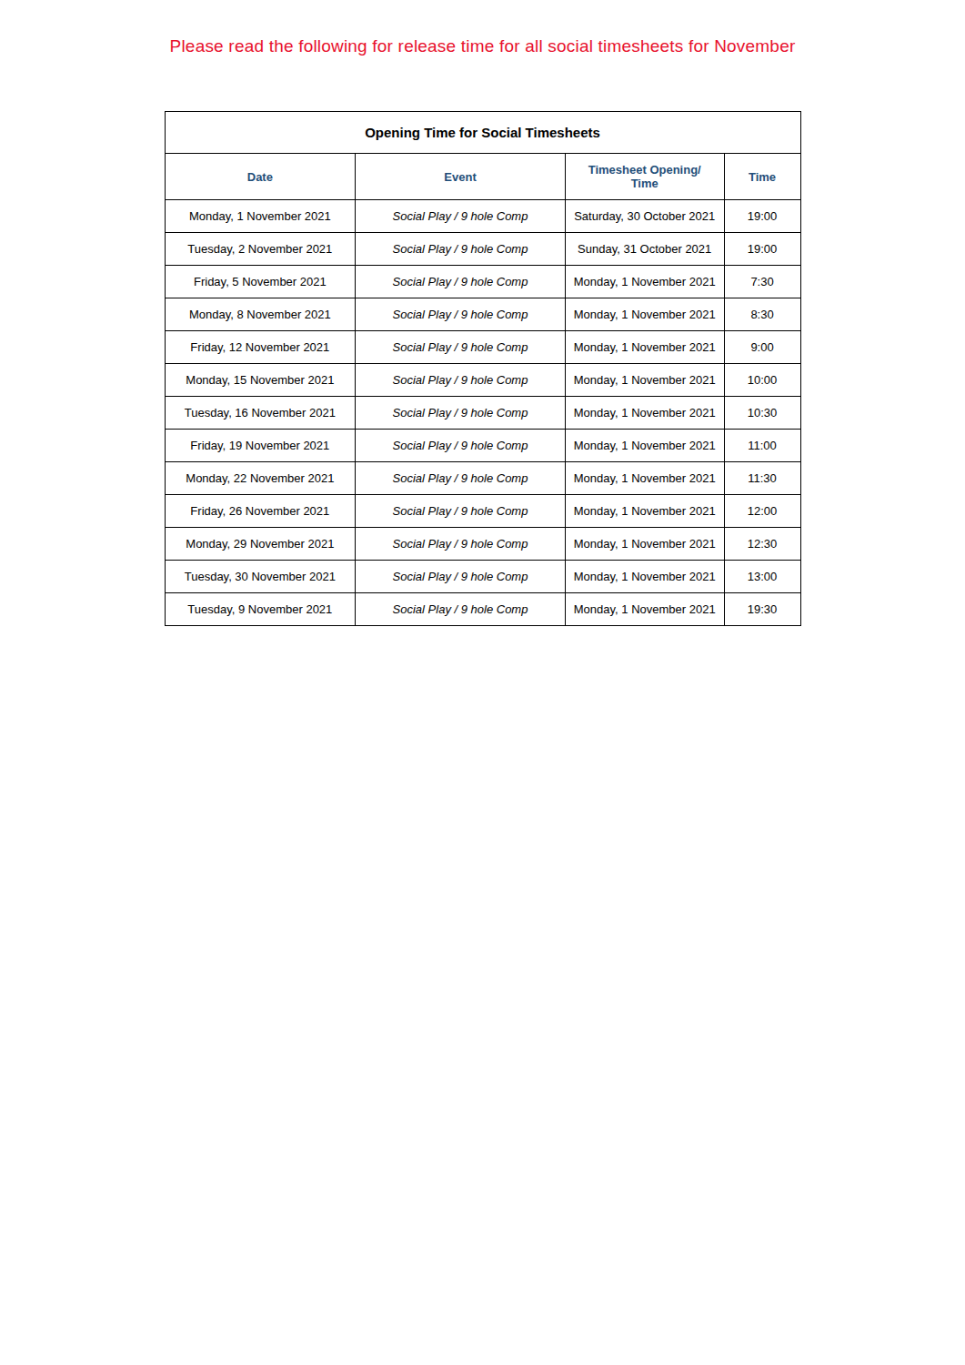Please read the following for release time for all social timesheets for November
Opening Time for Social Timesheets
| Date | Event | Timesheet Opening/ Time | Time |
| --- | --- | --- | --- |
| Monday, 1 November 2021 | Social Play / 9 hole Comp | Saturday, 30 October 2021 | 19:00 |
| Tuesday, 2 November 2021 | Social Play / 9 hole Comp | Sunday, 31 October 2021 | 19:00 |
| Friday, 5 November 2021 | Social Play / 9 hole Comp | Monday, 1 November 2021 | 7:30 |
| Monday, 8 November 2021 | Social Play / 9 hole Comp | Monday, 1 November 2021 | 8:30 |
| Friday, 12 November 2021 | Social Play / 9 hole Comp | Monday, 1 November 2021 | 9:00 |
| Monday, 15 November 2021 | Social Play / 9 hole Comp | Monday, 1 November 2021 | 10:00 |
| Tuesday, 16 November 2021 | Social Play / 9 hole Comp | Monday, 1 November 2021 | 10:30 |
| Friday, 19 November 2021 | Social Play / 9 hole Comp | Monday, 1 November 2021 | 11:00 |
| Monday, 22 November 2021 | Social Play / 9 hole Comp | Monday, 1 November 2021 | 11:30 |
| Friday, 26 November 2021 | Social Play / 9 hole Comp | Monday, 1 November 2021 | 12:00 |
| Monday, 29 November 2021 | Social Play / 9 hole Comp | Monday, 1 November 2021 | 12:30 |
| Tuesday, 30 November 2021 | Social Play / 9 hole Comp | Monday, 1 November 2021 | 13:00 |
| Tuesday, 9 November 2021 | Social Play / 9 hole Comp | Monday, 1 November 2021 | 19:30 |